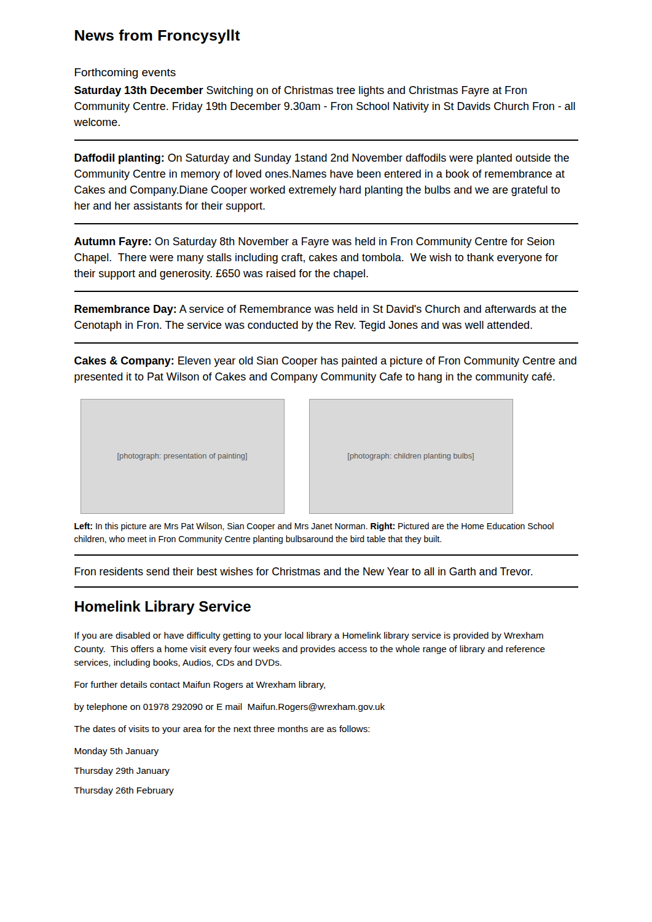News from Froncysyllt
Forthcoming events
Saturday 13th December Switching on of Christmas tree lights and Christmas Fayre at Fron Community Centre. Friday 19th December 9.30am - Fron School Nativity in St Davids Church Fron - all welcome.
Daffodil planting: On Saturday and Sunday 1stand 2nd November daffodils were planted outside the Community Centre in memory of loved ones.Names have been entered in a book of remembrance at Cakes and Company.Diane Cooper worked extremely hard planting the bulbs and we are grateful to her and her assistants for their support.
Autumn Fayre: On Saturday 8th November a Fayre was held in Fron Community Centre for Seion Chapel. There were many stalls including craft, cakes and tombola. We wish to thank everyone for their support and generosity. £650 was raised for the chapel.
Remembrance Day: A service of Remembrance was held in St David's Church and afterwards at the Cenotaph in Fron. The service was conducted by the Rev. Tegid Jones and was well attended.
Cakes & Company: Eleven year old Sian Cooper has painted a picture of Fron Community Centre and presented it to Pat Wilson of Cakes and Company Community Cafe to hang in the community café.
[photograph: presentation of painting]
[photograph: children planting bulbs]
Left: In this picture are Mrs Pat Wilson, Sian Cooper and Mrs Janet Norman. Right: Pictured are the Home Education School children, who meet in Fron Community Centre planting bulbsaround the bird table that they built.
Fron residents send their best wishes for Christmas and the New Year to all in Garth and Trevor.
Homelink Library Service
If you are disabled or have difficulty getting to your local library a Homelink library service is provided by Wrexham County. This offers a home visit every four weeks and provides access to the whole range of library and reference services, including books, Audios, CDs and DVDs.
For further details contact Maifun Rogers at Wrexham library,
by telephone on 01978 292090 or E mail Maifun.Rogers@wrexham.gov.uk
The dates of visits to your area for the next three months are as follows:
Monday 5th January
Thursday 29th January
Thursday 26th February